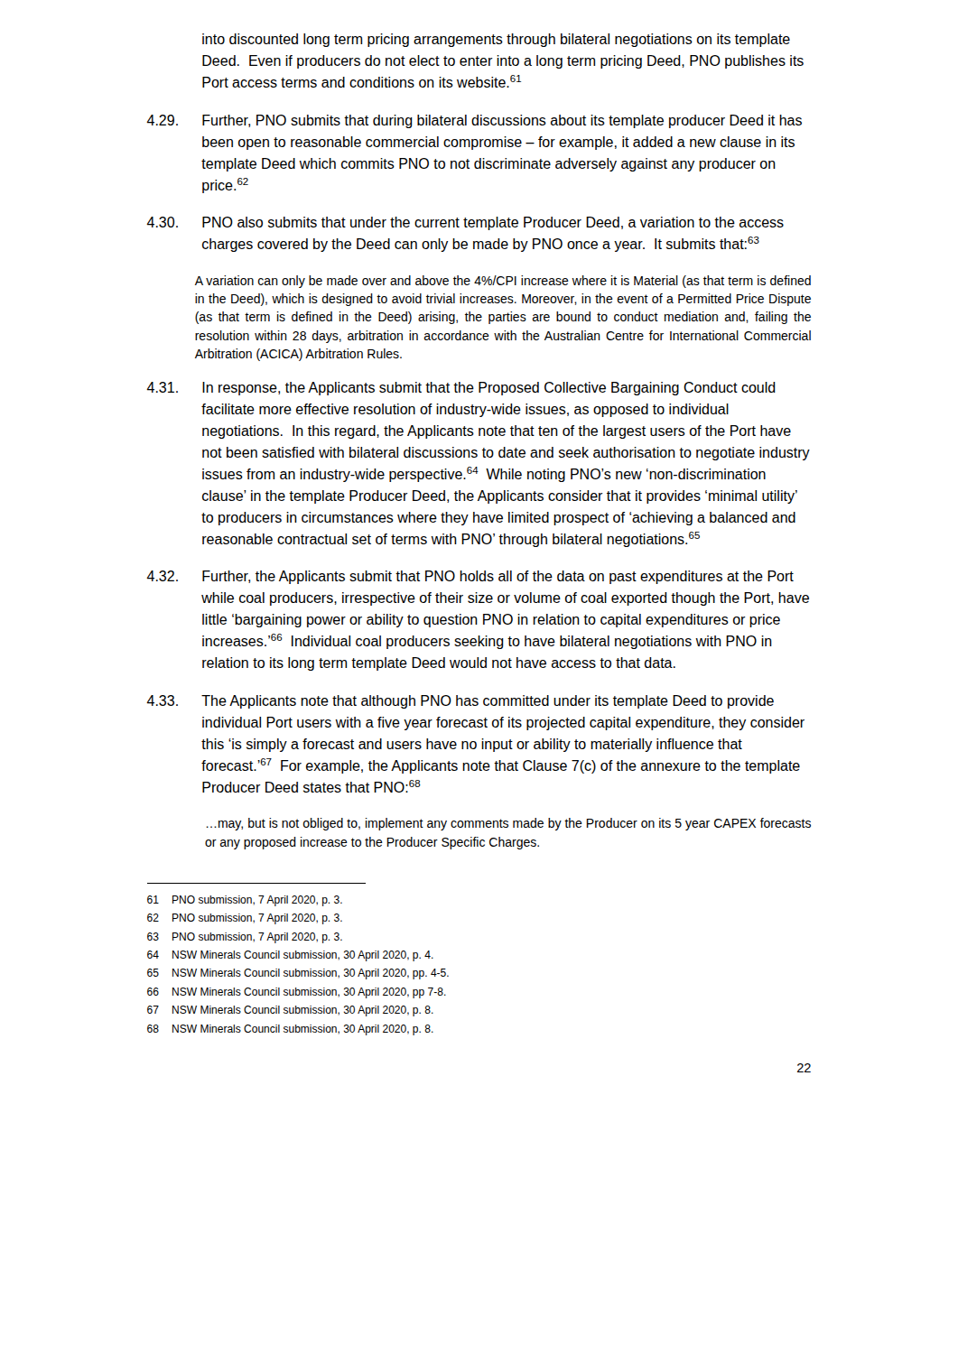into discounted long term pricing arrangements through bilateral negotiations on its template Deed. Even if producers do not elect to enter into a long term pricing Deed, PNO publishes its Port access terms and conditions on its website.61
4.29.
Further, PNO submits that during bilateral discussions about its template producer Deed it has been open to reasonable commercial compromise – for example, it added a new clause in its template Deed which commits PNO to not discriminate adversely against any producer on price.62
4.30.
PNO also submits that under the current template Producer Deed, a variation to the access charges covered by the Deed can only be made by PNO once a year. It submits that:63
A variation can only be made over and above the 4%/CPI increase where it is Material (as that term is defined in the Deed), which is designed to avoid trivial increases. Moreover, in the event of a Permitted Price Dispute (as that term is defined in the Deed) arising, the parties are bound to conduct mediation and, failing the resolution within 28 days, arbitration in accordance with the Australian Centre for International Commercial Arbitration (ACICA) Arbitration Rules.
4.31.
In response, the Applicants submit that the Proposed Collective Bargaining Conduct could facilitate more effective resolution of industry-wide issues, as opposed to individual negotiations. In this regard, the Applicants note that ten of the largest users of the Port have not been satisfied with bilateral discussions to date and seek authorisation to negotiate industry issues from an industry-wide perspective.64 While noting PNO’s new ‘non-discrimination clause’ in the template Producer Deed, the Applicants consider that it provides ‘minimal utility’ to producers in circumstances where they have limited prospect of ‘achieving a balanced and reasonable contractual set of terms with PNO’ through bilateral negotiations.65
4.32.
Further, the Applicants submit that PNO holds all of the data on past expenditures at the Port while coal producers, irrespective of their size or volume of coal exported though the Port, have little ‘bargaining power or ability to question PNO in relation to capital expenditures or price increases.’66 Individual coal producers seeking to have bilateral negotiations with PNO in relation to its long term template Deed would not have access to that data.
4.33.
The Applicants note that although PNO has committed under its template Deed to provide individual Port users with a five year forecast of its projected capital expenditure, they consider this ‘is simply a forecast and users have no input or ability to materially influence that forecast.’67 For example, the Applicants note that Clause 7(c) of the annexure to the template Producer Deed states that PNO:68
…may, but is not obliged to, implement any comments made by the Producer on its 5 year CAPEX forecasts or any proposed increase to the Producer Specific Charges.
61
PNO submission, 7 April 2020, p. 3.
62
PNO submission, 7 April 2020, p. 3.
63
PNO submission, 7 April 2020, p. 3.
64
NSW Minerals Council submission, 30 April 2020, p. 4.
65
NSW Minerals Council submission, 30 April 2020, pp. 4-5.
66
NSW Minerals Council submission, 30 April 2020, pp 7-8.
67
NSW Minerals Council submission, 30 April 2020, p. 8.
68
NSW Minerals Council submission, 30 April 2020, p. 8.
22